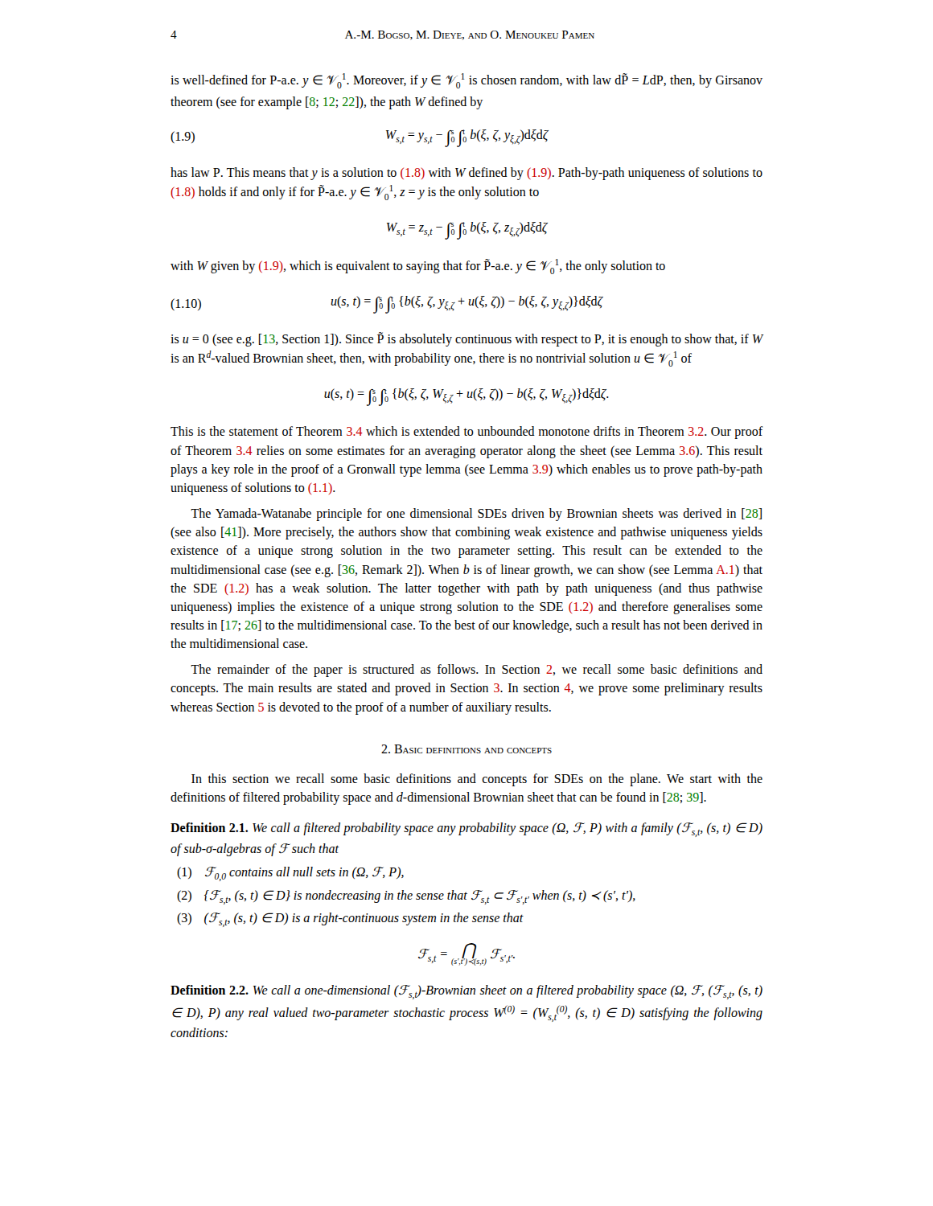4 A.-M. Bogso, M. Dieye, and O. Menoukeu Pamen
is well-defined for P-a.e. y ∈ 𝒱01. Moreover, if y ∈ 𝒱01 is chosen random, with law dP̃ = LdP, then, by Girsanov theorem (see for example [8; 12; 22]), the path W defined by
(1.9) Ws,t = ys,t − ∫s 0 ∫t 0 b(ξ, ζ, yξ,ζ)dξdζ
has law P. This means that y is a solution to (1.8) with W defined by (1.9). Path-by-path uniqueness of solutions to (1.8) holds if and only if for P̃-a.e. y ∈ 𝒱01, z = y is the only solution to
Ws,t = zs,t − ∫s 0 ∫t 0 b(ξ, ζ, zξ,ζ)dξdζ
with W given by (1.9), which is equivalent to saying that for P̃-a.e. y ∈ 𝒱01, the only solution to
(1.10) u(s, t) = ∫s 0 ∫t 0 {b(ξ, ζ, yξ,ζ + u(ξ, ζ)) − b(ξ, ζ, yξ,ζ)}dξdζ
is u = 0 (see e.g. [13, Section 1]). Since P̃ is absolutely continuous with respect to P, it is enough to show that, if W is an Rd-valued Brownian sheet, then, with probability one, there is no nontrivial solution u ∈ 𝒱01 of
u(s, t) = ∫s 0 ∫t 0 {b(ξ, ζ, Wξ,ζ + u(ξ, ζ)) − b(ξ, ζ, Wξ,ζ)}dξdζ.
This is the statement of Theorem 3.4 which is extended to unbounded monotone drifts in Theorem 3.2. Our proof of Theorem 3.4 relies on some estimates for an averaging operator along the sheet (see Lemma 3.6). This result plays a key role in the proof of a Gronwall type lemma (see Lemma 3.9) which enables us to prove path-by-path uniqueness of solutions to (1.1).
The Yamada-Watanabe principle for one dimensional SDEs driven by Brownian sheets was derived in [28] (see also [41]). More precisely, the authors show that combining weak existence and pathwise uniqueness yields existence of a unique strong solution in the two parameter setting. This result can be extended to the multidimensional case (see e.g. [36, Remark 2]). When b is of linear growth, we can show (see Lemma A.1) that the SDE (1.2) has a weak solution. The latter together with path by path uniqueness (and thus pathwise uniqueness) implies the existence of a unique strong solution to the SDE (1.2) and therefore generalises some results in [17; 26] to the multidimensional case. To the best of our knowledge, such a result has not been derived in the multidimensional case.
The remainder of the paper is structured as follows. In Section 2, we recall some basic definitions and concepts. The main results are stated and proved in Section 3. In section 4, we prove some preliminary results whereas Section 5 is devoted to the proof of a number of auxiliary results.
2. Basic definitions and concepts
In this section we recall some basic definitions and concepts for SDEs on the plane. We start with the definitions of filtered probability space and d-dimensional Brownian sheet that can be found in [28; 39].
Definition 2.1. We call a filtered probability space any probability space (Ω, ℱ, P) with a family (ℱs,t, (s, t) ∈ D) of sub-σ-algebras of ℱ such that
ℱ0,0 contains all null sets in (Ω, ℱ, P),
{ℱs,t, (s, t) ∈ D} is nondecreasing in the sense that ℱs,t ⊂ ℱs′,t′ when (s, t) ≺ (s′, t′),
(ℱs,t, (s, t) ∈ D) is a right-continuous system in the sense that
ℱs,t = ⋂(s′,t′)≺(s,t) ℱs′,t′.
Definition 2.2. We call a one-dimensional (ℱs,t)-Brownian sheet on a filtered probability space (Ω, ℱ, (ℱs,t, (s, t) ∈ D), P) any real valued two-parameter stochastic process W(0) = (Ws,t(0), (s, t) ∈ D) satisfying the following conditions: